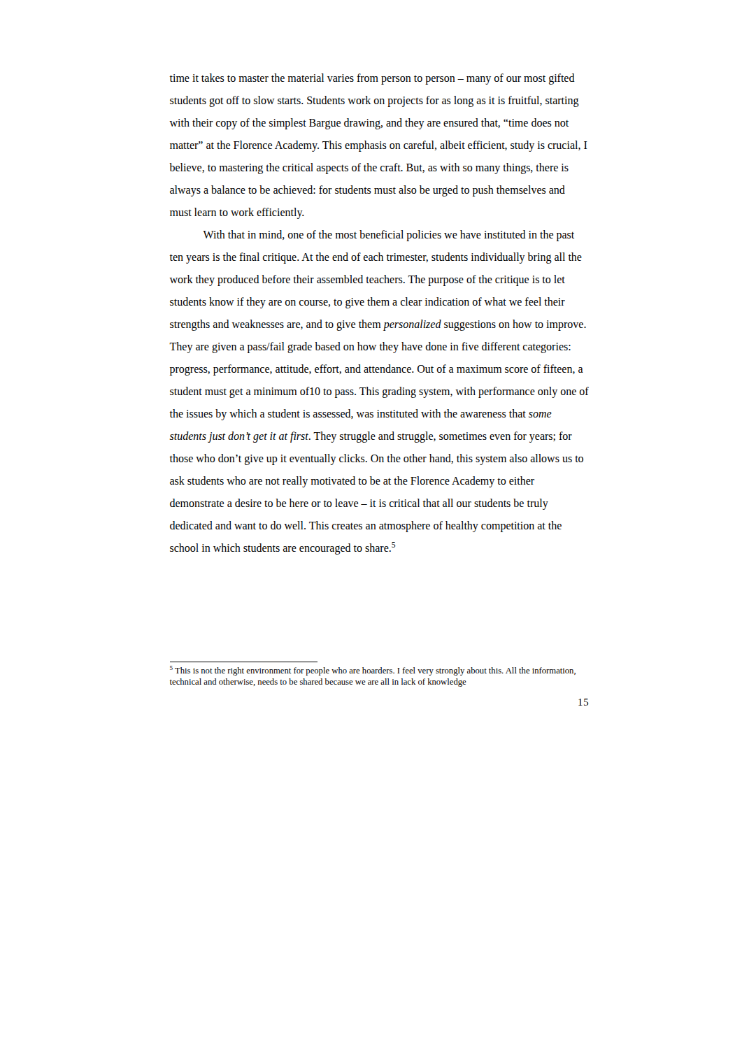time it takes to master the material varies from person to person – many of our most gifted students got off to slow starts. Students work on projects for as long as it is fruitful, starting with their copy of the simplest Bargue drawing, and they are ensured that, “time does not matter” at the Florence Academy. This emphasis on careful, albeit efficient, study is crucial, I believe, to mastering the critical aspects of the craft. But, as with so many things, there is always a balance to be achieved: for students must also be urged to push themselves and must learn to work efficiently.
With that in mind, one of the most beneficial policies we have instituted in the past ten years is the final critique. At the end of each trimester, students individually bring all the work they produced before their assembled teachers. The purpose of the critique is to let students know if they are on course, to give them a clear indication of what we feel their strengths and weaknesses are, and to give them personalized suggestions on how to improve. They are given a pass/fail grade based on how they have done in five different categories: progress, performance, attitude, effort, and attendance. Out of a maximum score of fifteen, a student must get a minimum of10 to pass. This grading system, with performance only one of the issues by which a student is assessed, was instituted with the awareness that some students just don’t get it at first. They struggle and struggle, sometimes even for years; for those who don’t give up it eventually clicks. On the other hand, this system also allows us to ask students who are not really motivated to be at the Florence Academy to either demonstrate a desire to be here or to leave – it is critical that all our students be truly dedicated and want to do well. This creates an atmosphere of healthy competition at the school in which students are encouraged to share.5
5 This is not the right environment for people who are hoarders. I feel very strongly about this. All the information, technical and otherwise, needs to be shared because we are all in lack of knowledge
15